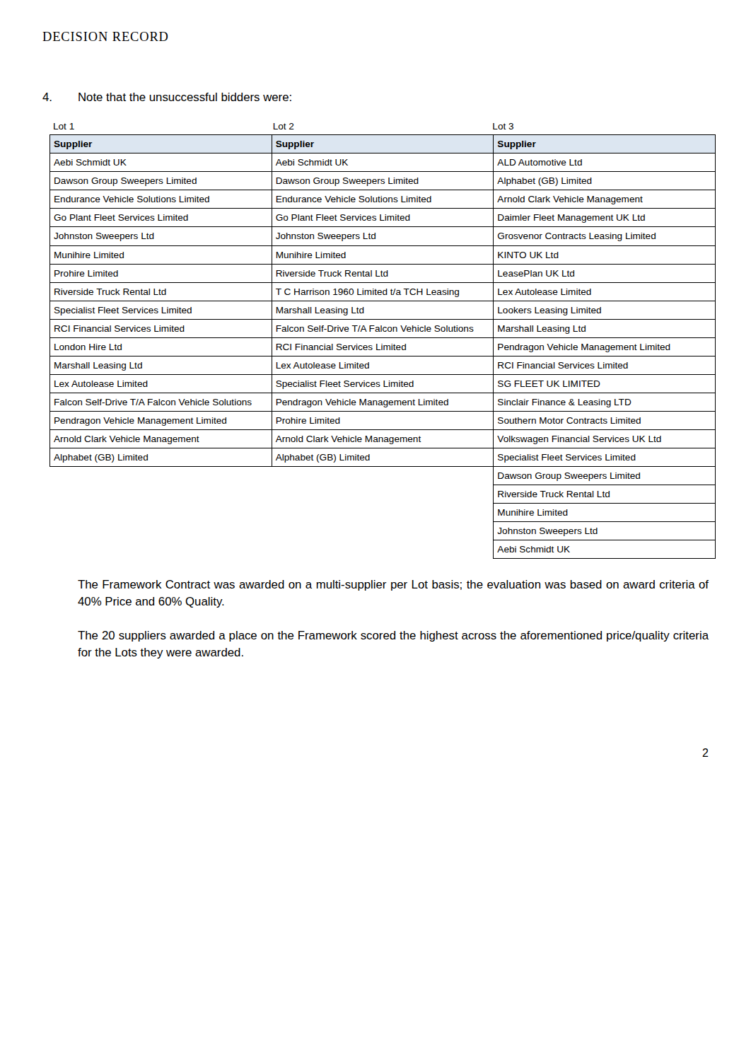DECISION RECORD
4.
Note that the unsuccessful bidders were:
Lot 1
Lot 2
Lot 3
| Supplier | Supplier | Supplier |
| --- | --- | --- |
| Aebi Schmidt UK | Aebi Schmidt UK | ALD Automotive Ltd |
| Dawson Group Sweepers Limited | Dawson Group Sweepers Limited | Alphabet (GB) Limited |
| Endurance Vehicle Solutions Limited | Endurance Vehicle Solutions Limited | Arnold Clark Vehicle Management |
| Go Plant Fleet Services Limited | Go Plant Fleet Services Limited | Daimler Fleet Management UK Ltd |
| Johnston Sweepers Ltd | Johnston Sweepers Ltd | Grosvenor Contracts Leasing Limited |
| Munihire Limited | Munihire Limited | KINTO UK Ltd |
| Prohire Limited | Riverside Truck Rental Ltd | LeasePlan UK Ltd |
| Riverside Truck Rental Ltd | T C Harrison 1960 Limited t/a TCH Leasing | Lex Autolease Limited |
| Specialist Fleet Services Limited | Marshall Leasing Ltd | Lookers Leasing Limited |
| RCI Financial Services Limited | Falcon Self-Drive T/A Falcon Vehicle Solutions | Marshall Leasing Ltd |
| London Hire Ltd | RCI Financial Services Limited | Pendragon Vehicle Management Limited |
| Marshall Leasing Ltd | Lex Autolease Limited | RCI Financial Services Limited |
| Lex Autolease Limited | Specialist Fleet Services Limited | SG FLEET UK LIMITED |
| Falcon Self-Drive T/A Falcon Vehicle Solutions | Pendragon Vehicle Management Limited | Sinclair Finance & Leasing LTD |
| Pendragon Vehicle Management Limited | Prohire Limited | Southern Motor Contracts Limited |
| Arnold Clark Vehicle Management | Arnold Clark Vehicle Management | Volkswagen Financial Services UK Ltd |
| Alphabet (GB) Limited | Alphabet (GB) Limited | Specialist Fleet Services Limited |
| | | Dawson Group Sweepers Limited |
| | | Riverside Truck Rental Ltd |
| | | Munihire Limited |
| | | Johnston Sweepers Ltd |
| | | Aebi Schmidt UK |
The Framework Contract was awarded on a multi-supplier per Lot basis; the evaluation was based on award criteria of 40% Price and 60% Quality.
The 20 suppliers awarded a place on the Framework scored the highest across the aforementioned price/quality criteria for the Lots they were awarded.
2